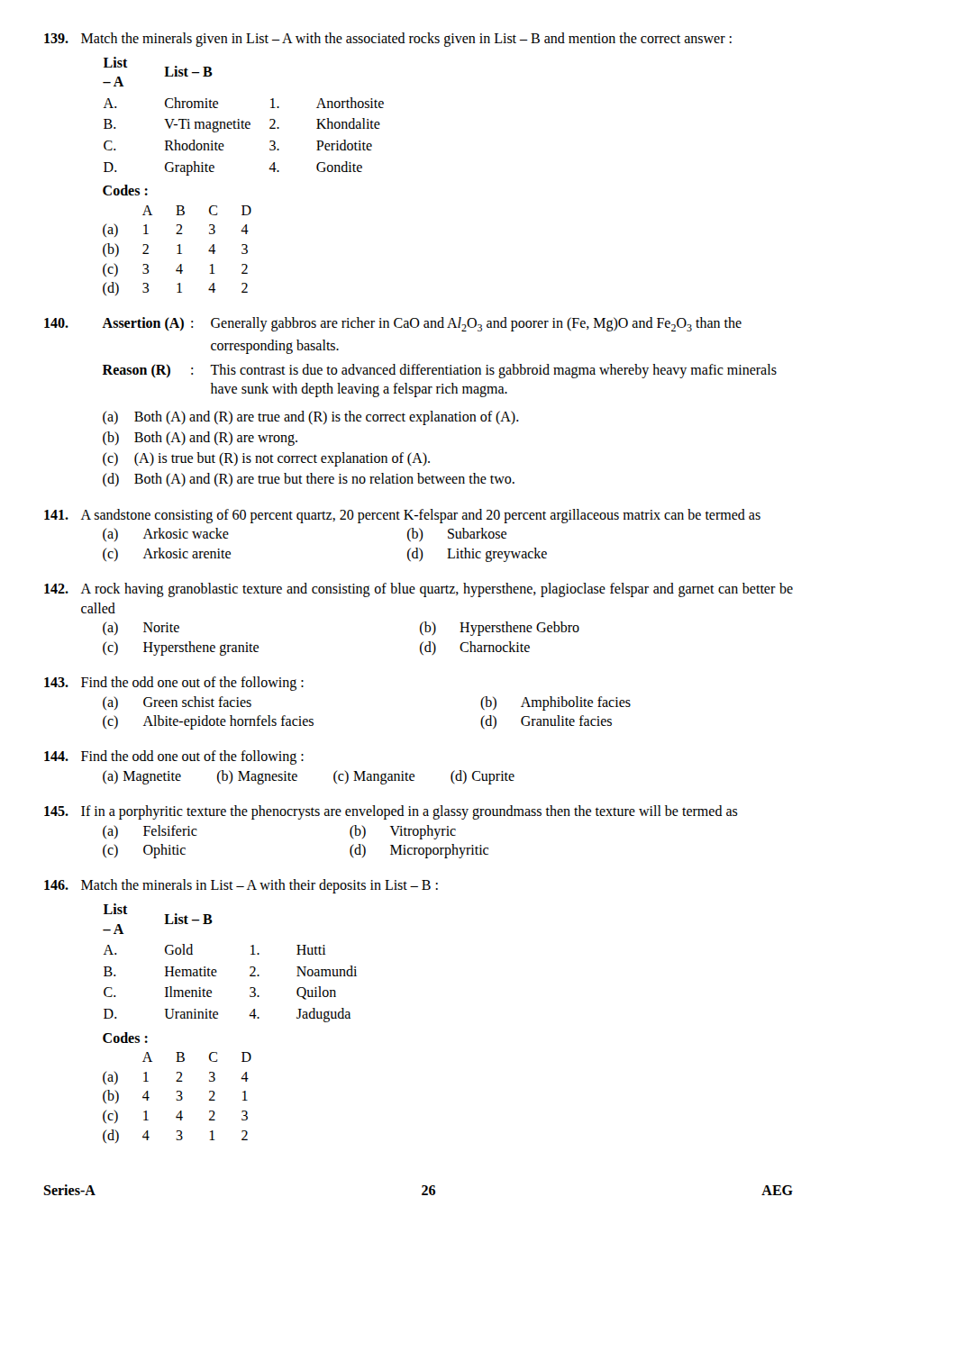139.
Match the minerals given in List – A with the associated rocks given in List – B and mention the correct answer :
| List – A | List – B |
| --- | --- |
| A. | Chromite | 1. | Anorthosite |
| B. | V-Ti magnetite | 2. | Khondalite |
| C. | Rhodonite | 3. | Peridotite |
| D. | Graphite | 4. | Gondite |
Codes :
| | A | B | C | D |
| --- | --- | --- | --- | --- |
| (a) | 1 | 2 | 3 | 4 |
| (b) | 2 | 1 | 4 | 3 |
| (c) | 3 | 4 | 1 | 2 |
| (d) | 3 | 1 | 4 | 2 |
140.
| Assertion (A) | : | Generally gabbros are richer in CaO and A l 2 O 3 and poorer in (Fe, Mg)O and Fe 2 O 3 than the corresponding basalts. |
| Reason (R) | : | This contrast is due to advanced differentiation is gabbroid magma whereby heavy mafic minerals have sunk with depth leaving a felspar rich magma. |
(a) Both (A) and (R) are true and (R) is the correct explanation of (A).
(b) Both (A) and (R) are wrong.
(c)(A) is true but (R) is not correct explanation of (A).
(d) Both (A) and (R) are true but there is no relation between the two.
141.
A sandstone consisting of 60 percent quartz, 20 percent K-felspar and 20 percent argillaceous matrix can be termed as
| (a) | Arkosic wacke | (b) | Subarkose |
| (c) | Arkosic arenite | (d) | Lithic greywacke |
142.
A rock having granoblastic texture and consisting of blue quartz, hypersthene, plagioclase felspar and garnet can better be called
| (a) | Norite | (b) | Hypersthene Gebbro |
| (c) | Hypersthene granite | (d) | Charnockite |
143.
Find the odd one out of the following :
| (a) | Green schist facies | (b) | Amphibolite facies |
| (c) | Albite-epidote hornfels facies | (d) | Granulite facies |
144.
Find the odd one out of the following :
(a) Magnetite (b) Magnesite (c) Manganite (d) Cuprite
145.
If in a porphyritic texture the phenocrysts are enveloped in a glassy groundmass then the texture will be termed as
| (a) | Felsiferic | (b) | Vitrophyric |
| (c) | Ophitic | (d) | Microporphyritic |
146.
Match the minerals in List – A with their deposits in List – B :
| List – A | List – B |
| --- | --- |
| A. | Gold | 1. | Hutti |
| B. | Hematite | 2. | Noamundi |
| C. | Ilmenite | 3. | Quilon |
| D. | Uraninite | 4. | Jaduguda |
Codes :
| | A | B | C | D |
| --- | --- | --- | --- | --- |
| (a) | 1 | 2 | 3 | 4 |
| (b) | 4 | 3 | 2 | 1 |
| (c) | 1 | 4 | 2 | 3 |
| (d) | 4 | 3 | 1 | 2 |
Series-A 26 AEG